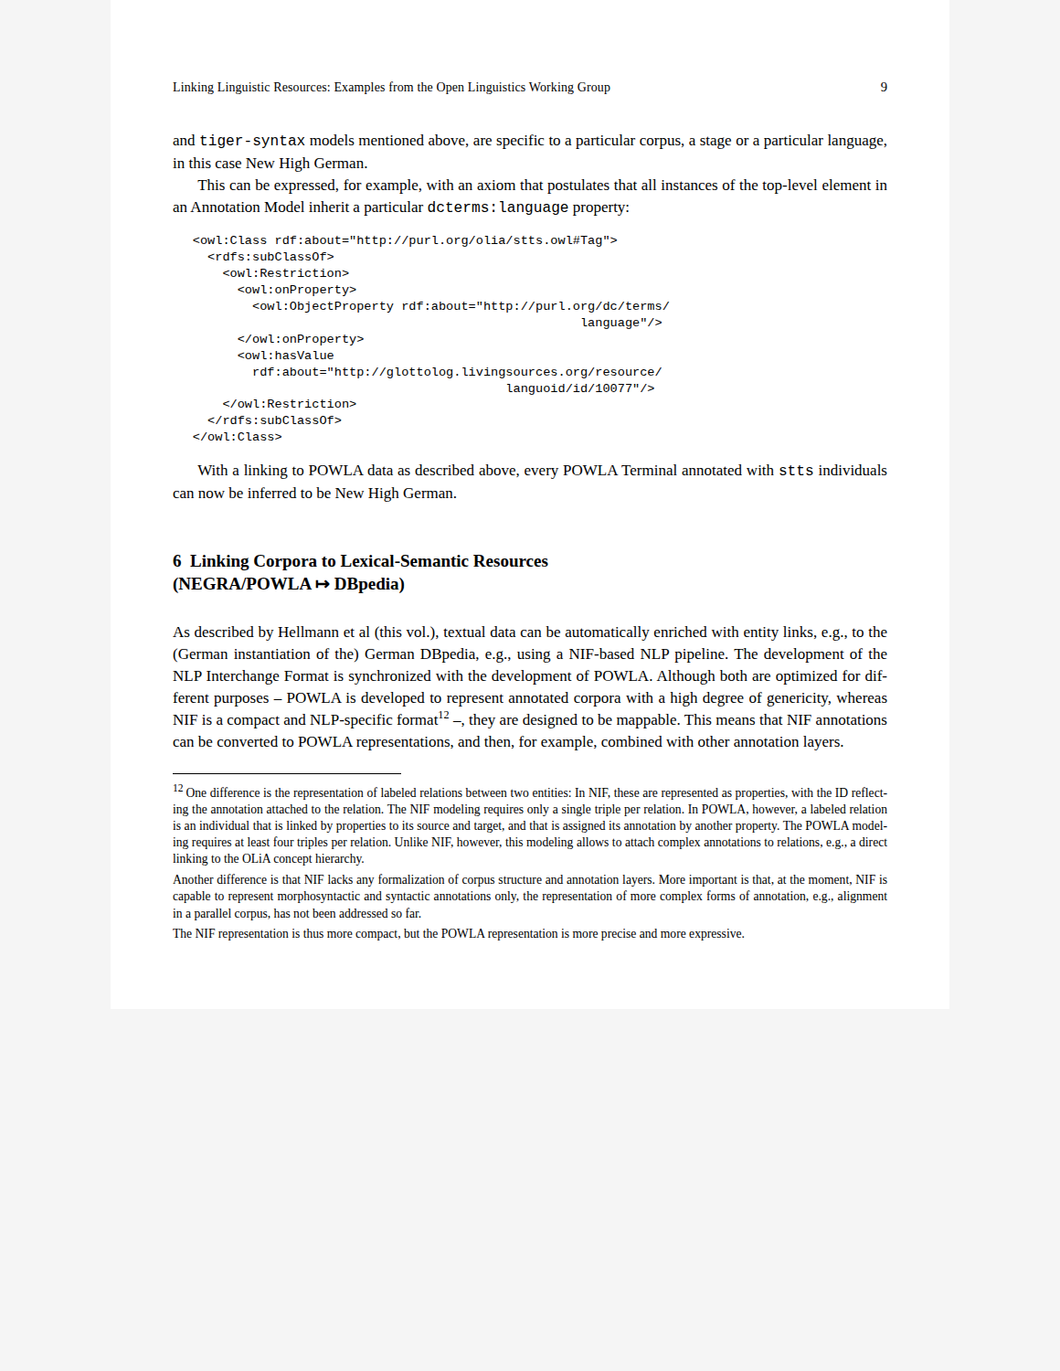Linking Linguistic Resources: Examples from the Open Linguistics Working Group 9
and tiger-syntax models mentioned above, are specific to a particular corpus, a stage or a particular language, in this case New High German.
This can be expressed, for example, with an axiom that postulates that all instances of the top-level element in an Annotation Model inherit a particular dcterms:language property:
<owl:Class rdf:about="http://purl.org/olia/stts.owl#Tag">
  <rdfs:subClassOf>
    <owl:Restriction>
      <owl:onProperty>
        <owl:ObjectProperty rdf:about="http://purl.org/dc/terms/
                                                    language"/>
      </owl:onProperty>
      <owl:hasValue
        rdf:about="http://glottolog.livingsources.org/resource/
                                          languoid/id/10077"/>
    </owl:Restriction>
  </rdfs:subClassOf>
</owl:Class>
With a linking to POWLA data as described above, every POWLA Terminal annotated with stts individuals can now be inferred to be New High German.
6 Linking Corpora to Lexical-Semantic Resources
(NEGRA/POWLA ↦ DBpedia)
As described by Hellmann et al (this vol.), textual data can be automatically enriched with entity links, e.g., to the (German instantiation of the) German DBpedia, e.g., using a NIF-based NLP pipeline. The development of the NLP Interchange Format is synchronized with the development of POWLA. Although both are optimized for different purposes – POWLA is developed to represent annotated corpora with a high degree of genericity, whereas NIF is a compact and NLP-specific format12 –, they are designed to be mappable. This means that NIF annotations can be converted to POWLA representations, and then, for example, combined with other annotation layers.
12 One difference is the representation of labeled relations between two entities: In NIF, these are represented as properties, with the ID reflecting the annotation attached to the relation. The NIF modeling requires only a single triple per relation. In POWLA, however, a labeled relation is an individual that is linked by properties to its source and target, and that is assigned its annotation by another property. The POWLA modeling requires at least four triples per relation. Unlike NIF, however, this modeling allows to attach complex annotations to relations, e.g., a direct linking to the OLiA concept hierarchy.
Another difference is that NIF lacks any formalization of corpus structure and annotation layers. More important is that, at the moment, NIF is capable to represent morphosyntactic and syntactic annotations only, the representation of more complex forms of annotation, e.g., alignment in a parallel corpus, has not been addressed so far.
The NIF representation is thus more compact, but the POWLA representation is more precise and more expressive.